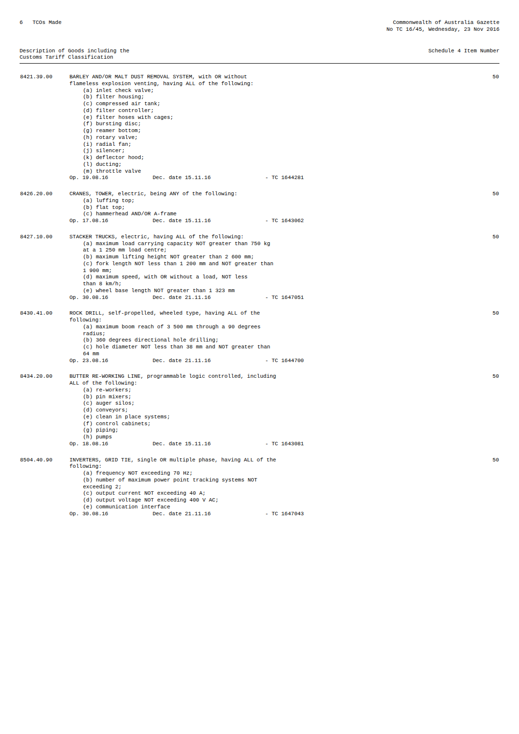6 TCOs Made
Commonwealth of Australia Gazette
No TC 16/45, Wednesday, 23 Nov 2016
Description of Goods including the Customs Tariff Classification
Schedule 4 Item Number
| 8421.39.00 | BARLEY AND/OR MALT DUST REMOVAL SYSTEM, with OR without flameless explosion venting, having ALL of the following: (a) inlet check valve; (b) filter housing; (c) compressed air tank; (d) filter controller; (e) filter hoses with cages; (f) bursting disc; (g) reamer bottom; (h) rotary valve; (i) radial fan; (j) silencer; (k) deflector hood; (l) ducting; (m) throttle valve Op. 19.08.16 Dec. date 15.11.16 - TC 1644281 | 50 |
| 8426.20.00 | CRANES, TOWER, electric, being ANY of the following: (a) luffing top; (b) flat top; (c) hammerhead AND/OR A-frame Op. 17.08.16 Dec. date 15.11.16 - TC 1643062 | 50 |
| 8427.10.00 | STACKER TRUCKS, electric, having ALL of the following: (a) maximum load carrying capacity NOT greater than 750 kg at a 1 250 mm load centre; (b) maximum lifting height NOT greater than 2 600 mm; (c) fork length NOT less than 1 200 mm and NOT greater than 1 900 mm; (d) maximum speed, with OR without a load, NOT less than 8 km/h; (e) wheel base length NOT greater than 1 323 mm Op. 30.08.16 Dec. date 21.11.16 - TC 1647051 | 50 |
| 8430.41.00 | ROCK DRILL, self-propelled, wheeled type, having ALL of the following: (a) maximum boom reach of 3 500 mm through a 90 degrees radius; (b) 360 degrees directional hole drilling; (c) hole diameter NOT less than 38 mm and NOT greater than 64 mm Op. 23.08.16 Dec. date 21.11.16 - TC 1644700 | 50 |
| 8434.20.00 | BUTTER RE-WORKING LINE, programmable logic controlled, including ALL of the following: (a) re-workers; (b) pin mixers; (c) auger silos; (d) conveyors; (e) clean in place systems; (f) control cabinets; (g) piping; (h) pumps Op. 18.08.16 Dec. date 15.11.16 - TC 1643081 | 50 |
| 8504.40.90 | INVERTERS, GRID TIE, single OR multiple phase, having ALL of the following: (a) frequency NOT exceeding 70 Hz; (b) number of maximum power point tracking systems NOT exceeding 2; (c) output current NOT exceeding 40 A; (d) output voltage NOT exceeding 400 V AC; (e) communication interface Op. 30.08.16 Dec. date 21.11.16 - TC 1647043 | 50 |